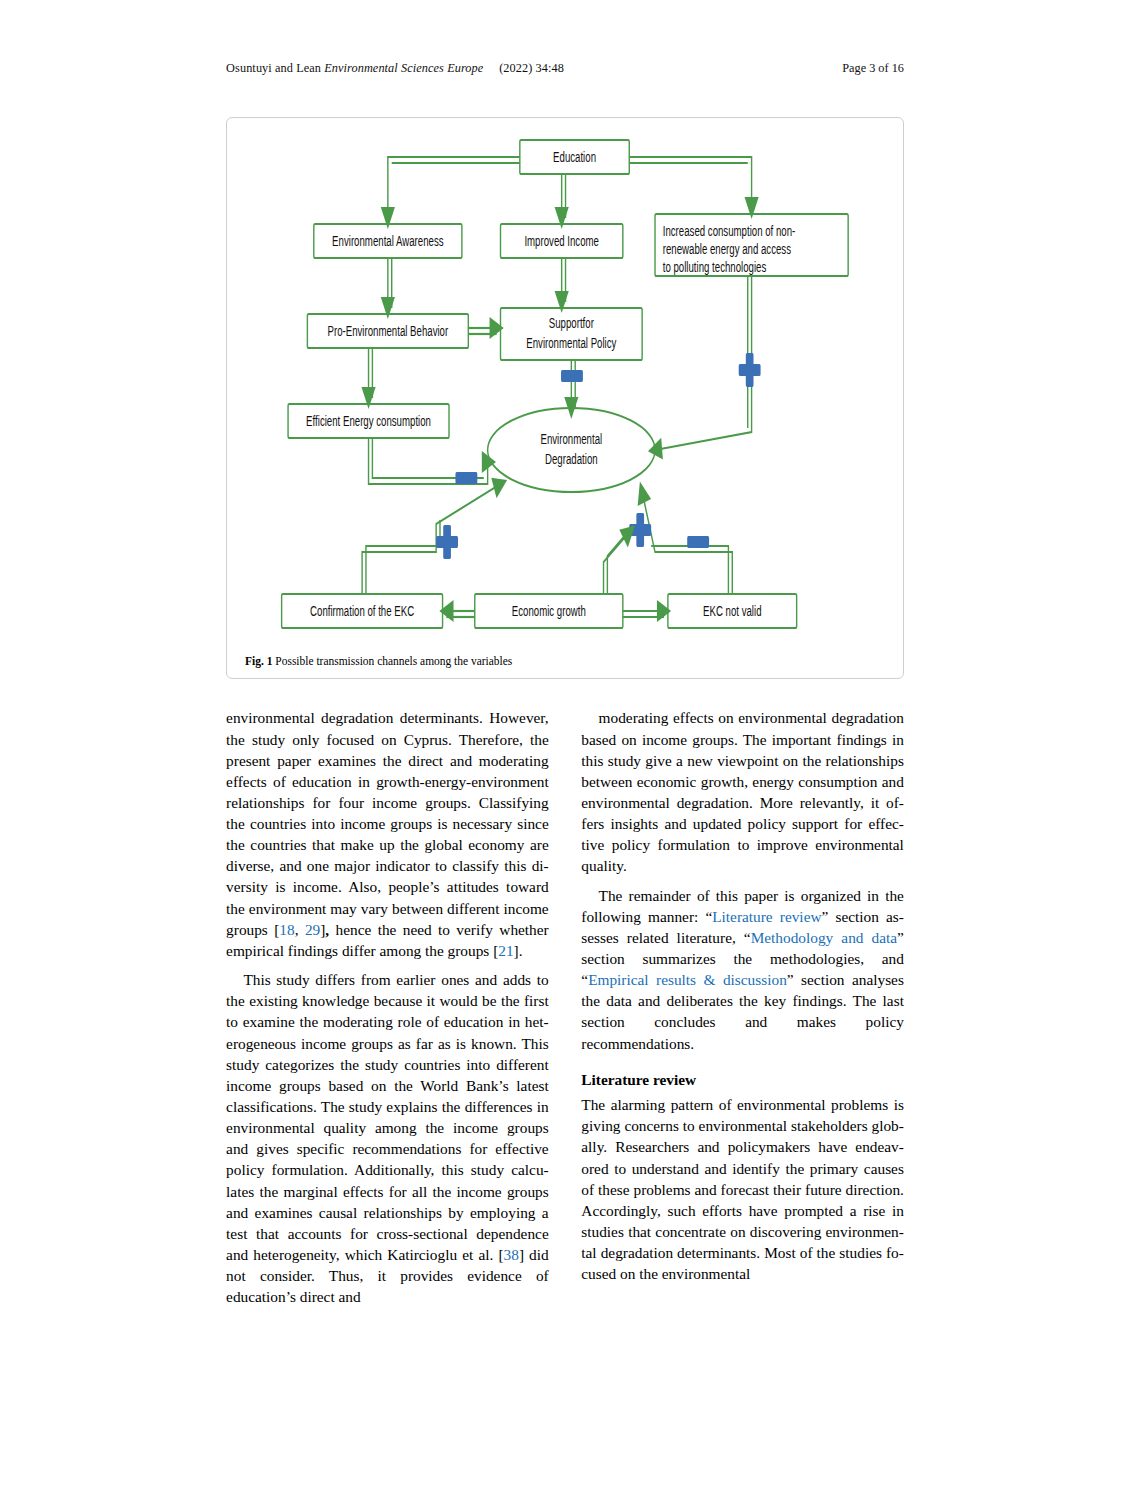Osuntuyi and Lean Environmental Sciences Europe (2022) 34:48
Page 3 of 16
Education Environmental Awareness Improved Income Increased consumption of non- renewable energy and access to polluting technologies Pro-Environmental Behavior Supportfor Environmental Policy Efficient Energy consumption Environmental Degradation Confirmation of the EKC Economic growth EKC not valid
Fig. 1 Possible transmission channels among the variables
environmental degradation determinants. However, the study only focused on Cyprus. Therefore, the present paper examines the direct and moderating effects of education in growth-energy-environment relationships for four income groups. Classifying the countries into income groups is necessary since the countries that make up the global economy are diverse, and one major indicator to classify this diversity is income. Also, people’s attitudes toward the environment may vary between different income groups [18, 29], hence the need to verify whether empirical findings differ among the groups [21].
This study differs from earlier ones and adds to the existing knowledge because it would be the first to examine the moderating role of education in heterogeneous income groups as far as is known. This study categorizes the study countries into different income groups based on the World Bank’s latest classifications. The study explains the differences in environmental quality among the income groups and gives specific recommendations for effective policy formulation. Additionally, this study calculates the marginal effects for all the income groups and examines causal relationships by employing a test that accounts for cross-sectional dependence and heterogeneity, which Katircioglu et al. [38] did not consider. Thus, it provides evidence of education’s direct and
moderating effects on environmental degradation based on income groups. The important findings in this study give a new viewpoint on the relationships between economic growth, energy consumption and environmental degradation. More relevantly, it offers insights and updated policy support for effective policy formulation to improve environmental quality.
The remainder of this paper is organized in the following manner: “Literature review” section assesses related literature, “Methodology and data” section summarizes the methodologies, and “Empirical results & discussion” section analyses the data and deliberates the key findings. The last section concludes and makes policy recommendations.
Literature review
The alarming pattern of environmental problems is giving concerns to environmental stakeholders globally. Researchers and policymakers have endeavored to understand and identify the primary causes of these problems and forecast their future direction. Accordingly, such efforts have prompted a rise in studies that concentrate on discovering environmental degradation determinants. Most of the studies focused on the environmental